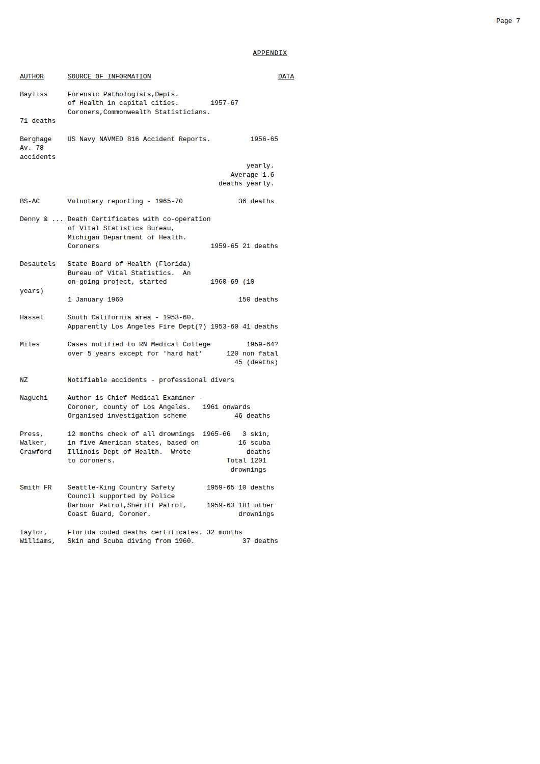Page 7
APPENDIX
AUTHOR      SOURCE OF INFORMATION                                DATA

Bayliss     Forensic Pathologists,Depts.
            of Health in capital cities.        1957-67
            Coroners,Commonwealth Statisticians.
71 deaths

Berghage    US Navy NAVMED 816 Accident Reports.          1956-65
Av. 78
accidents
                                                         yearly.
                                                     Average 1.6
                                                  deaths yearly.

BS-AC       Voluntary reporting - 1965-70              36 deaths

Denny & ... Death Certificates with co-operation
            of Vital Statistics Bureau,
            Michigan Department of Health.
            Coroners                            1959-65 21 deaths

Desautels   State Board of Health (Florida)
            Bureau of Vital Statistics.  An
            on-going project, started           1960-69 (10
years)
            1 January 1960                             150 deaths

Hassel      South California area - 1953-60.
            Apparently Los Angeles Fire Dept(?) 1953-60 41 deaths

Miles       Cases notified to RN Medical College         1959-64?
            over 5 years except for 'hard hat'      120 non fatal
                                                      45 (deaths)

NZ          Notifiable accidents - professional divers

Naguchi     Author is Chief Medical Examiner -
            Coroner, county of Los Angeles.   1961 onwards
            Organised investigation scheme            46 deaths

Press,      12 months check of all drownings  1965-66   3 skin,
Walker,     in five American states, based on          16 scuba
Crawford    Illinois Dept of Health.  Wrote              deaths
            to coroners.                            Total 1201
                                                     drownings

Smith FR    Seattle-King Country Safety        1959-65 10 deaths
            Council supported by Police
            Harbour Patrol,Sheriff Patrol,     1959-63 181 other
            Coast Guard, Coroner.                      drownings

Taylor,     Florida coded deaths certificates. 32 months
Williams,   Skin and Scuba diving from 1960.            37 deaths